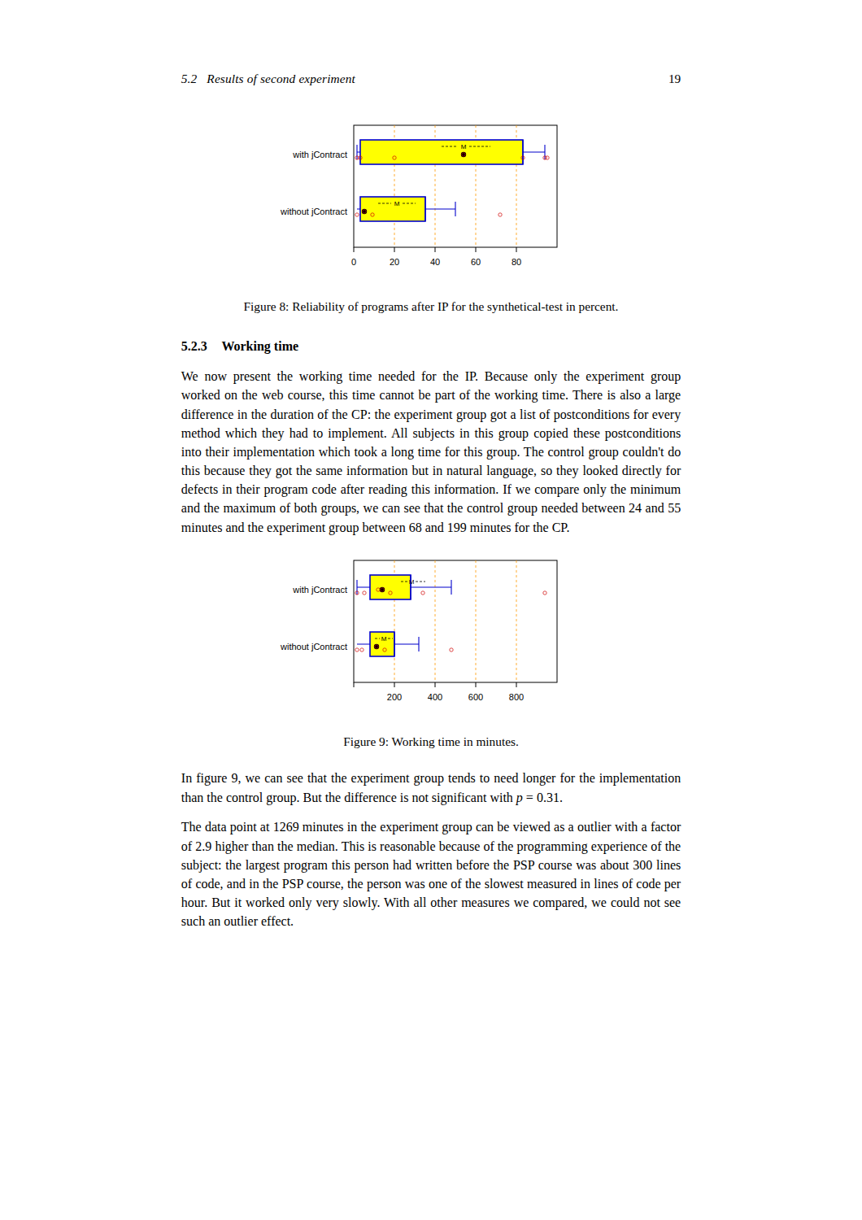5.2 Results of second experiment
19
with jContract M without jContract M 0 20 40 60 80
Figure 8: Reliability of programs after IP for the synthetical-test in percent.
5.2.3 Working time
We now present the working time needed for the IP. Because only the experiment group worked on the web course, this time cannot be part of the working time. There is also a large difference in the duration of the CP: the experiment group got a list of postconditions for every method which they had to implement. All subjects in this group copied these postconditions into their implementation which took a long time for this group. The control group couldn't do this because they got the same information but in natural language, so they looked directly for defects in their program code after reading this information. If we compare only the minimum and the maximum of both groups, we can see that the control group needed between 24 and 55 minutes and the experiment group between 68 and 199 minutes for the CP.
with jContract M without jContract M 200 400 600 800
Figure 9: Working time in minutes.
In figure 9, we can see that the experiment group tends to need longer for the implementation than the control group. But the difference is not significant with p = 0.31.
The data point at 1269 minutes in the experiment group can be viewed as a outlier with a factor of 2.9 higher than the median. This is reasonable because of the programming experience of the subject: the largest program this person had written before the PSP course was about 300 lines of code, and in the PSP course, the person was one of the slowest measured in lines of code per hour. But it worked only very slowly. With all other measures we compared, we could not see such an outlier effect.